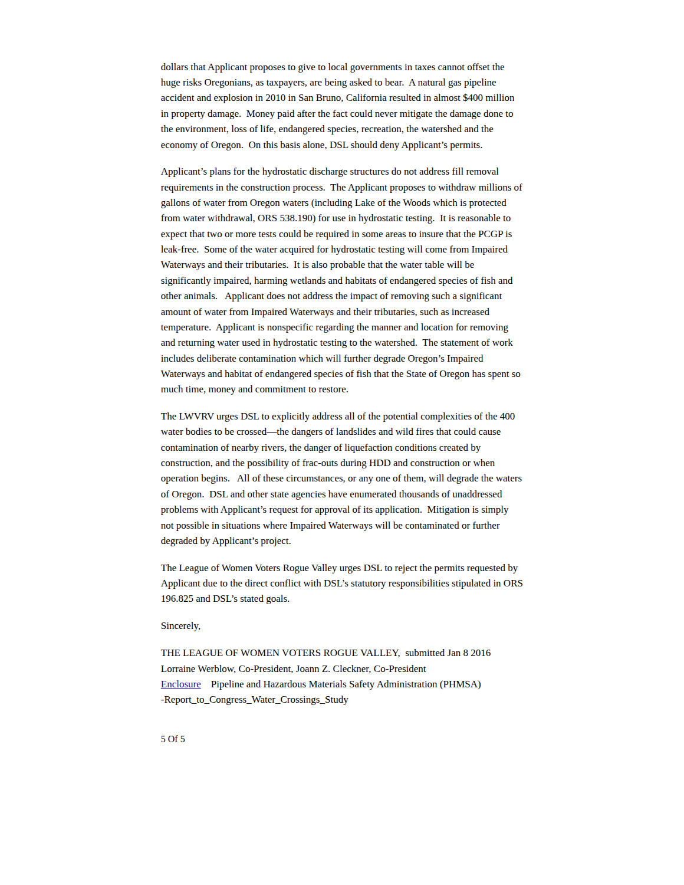dollars that Applicant proposes to give to local governments in taxes cannot offset the huge risks Oregonians, as taxpayers, are being asked to bear. A natural gas pipeline accident and explosion in 2010 in San Bruno, California resulted in almost $400 million in property damage. Money paid after the fact could never mitigate the damage done to the environment, loss of life, endangered species, recreation, the watershed and the economy of Oregon. On this basis alone, DSL should deny Applicant’s permits.
Applicant’s plans for the hydrostatic discharge structures do not address fill removal requirements in the construction process. The Applicant proposes to withdraw millions of gallons of water from Oregon waters (including Lake of the Woods which is protected from water withdrawal, ORS 538.190) for use in hydrostatic testing. It is reasonable to expect that two or more tests could be required in some areas to insure that the PCGP is leak-free. Some of the water acquired for hydrostatic testing will come from Impaired Waterways and their tributaries. It is also probable that the water table will be significantly impaired, harming wetlands and habitats of endangered species of fish and other animals. Applicant does not address the impact of removing such a significant amount of water from Impaired Waterways and their tributaries, such as increased temperature. Applicant is nonspecific regarding the manner and location for removing and returning water used in hydrostatic testing to the watershed. The statement of work includes deliberate contamination which will further degrade Oregon’s Impaired Waterways and habitat of endangered species of fish that the State of Oregon has spent so much time, money and commitment to restore.
The LWVRV urges DSL to explicitly address all of the potential complexities of the 400 water bodies to be crossed—the dangers of landslides and wild fires that could cause contamination of nearby rivers, the danger of liquefaction conditions created by construction, and the possibility of frac-outs during HDD and construction or when operation begins. All of these circumstances, or any one of them, will degrade the waters of Oregon. DSL and other state agencies have enumerated thousands of unaddressed problems with Applicant’s request for approval of its application. Mitigation is simply not possible in situations where Impaired Waterways will be contaminated or further degraded by Applicant’s project.
The League of Women Voters Rogue Valley urges DSL to reject the permits requested by Applicant due to the direct conflict with DSL’s statutory responsibilities stipulated in ORS 196.825 and DSL’s stated goals.
Sincerely,
THE LEAGUE OF WOMEN VOTERS ROGUE VALLEY, submitted Jan 8 2016
Lorraine Werblow, Co-President, Joann Z. Cleckner, Co-President
Enclosure Pipeline and Hazardous Materials Safety Administration (PHMSA)
-Report_to_Congress_Water_Crossings_Study
5 Of 5